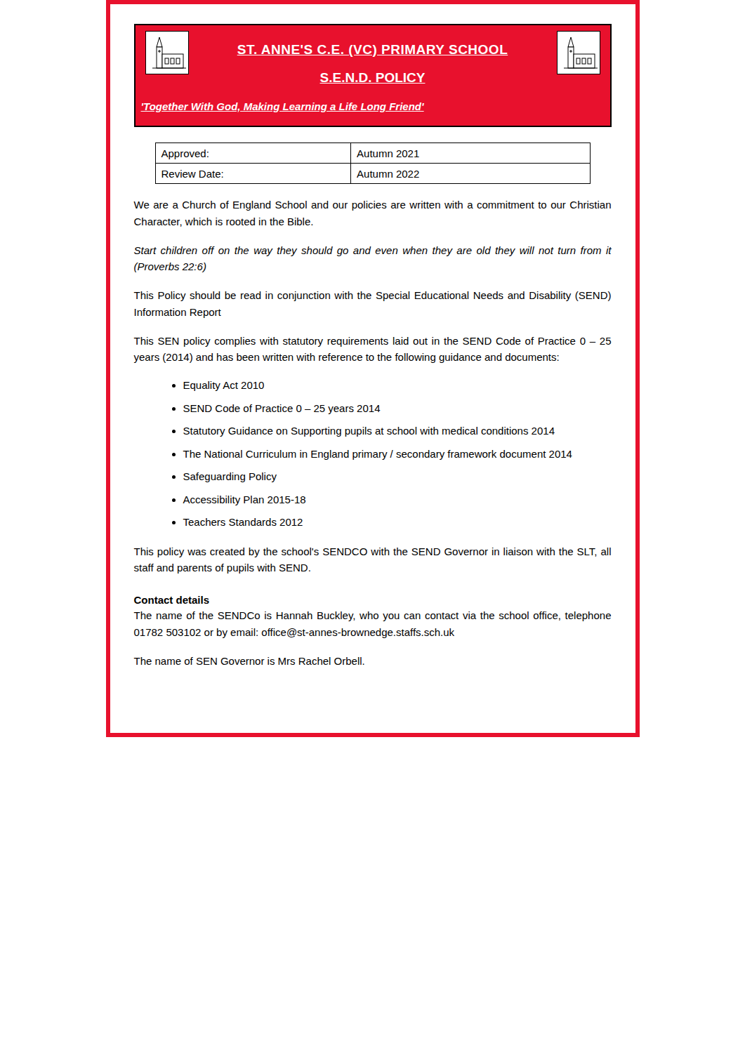ST. ANNE'S C.E. (VC) PRIMARY SCHOOL
S.E.N.D. POLICY
'Together With God, Making Learning a Life Long Friend'
| Approved: | Autumn 2021 |
| Review Date: | Autumn 2022 |
We are a Church of England School and our policies are written with a commitment to our Christian Character, which is rooted in the Bible.
Start children off on the way they should go and even when they are old they will not turn from it (Proverbs 22:6)
This Policy should be read in conjunction with the Special Educational Needs and Disability (SEND) Information Report
This SEN policy complies with statutory requirements laid out in the SEND Code of Practice 0 – 25 years (2014) and has been written with reference to the following guidance and documents:
Equality Act 2010
SEND Code of Practice 0 – 25 years 2014
Statutory Guidance on Supporting pupils at school with medical conditions 2014
The National Curriculum in England primary / secondary framework document 2014
Safeguarding Policy
Accessibility Plan 2015-18
Teachers Standards 2012
This policy was created by the school's SENDCO with the SEND Governor in liaison with the SLT, all staff and parents of pupils with SEND.
Contact details
The name of the SENDCo is Hannah Buckley, who you can contact via the school office, telephone 01782 503102 or by email: office@st-annes-brownedge.staffs.sch.uk
The name of SEN Governor is Mrs Rachel Orbell.